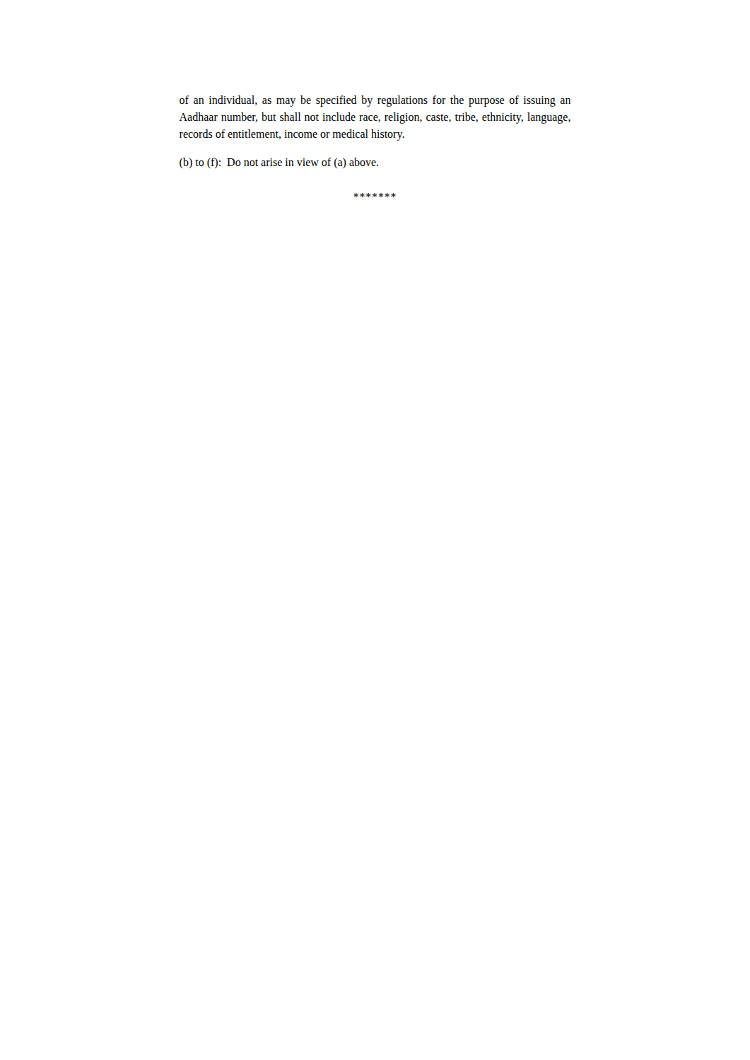of an individual, as may be specified by regulations for the purpose of issuing an Aadhaar number, but shall not include race, religion, caste, tribe, ethnicity, language, records of entitlement, income or medical history.
(b) to (f): Do not arise in view of (a) above.
*******